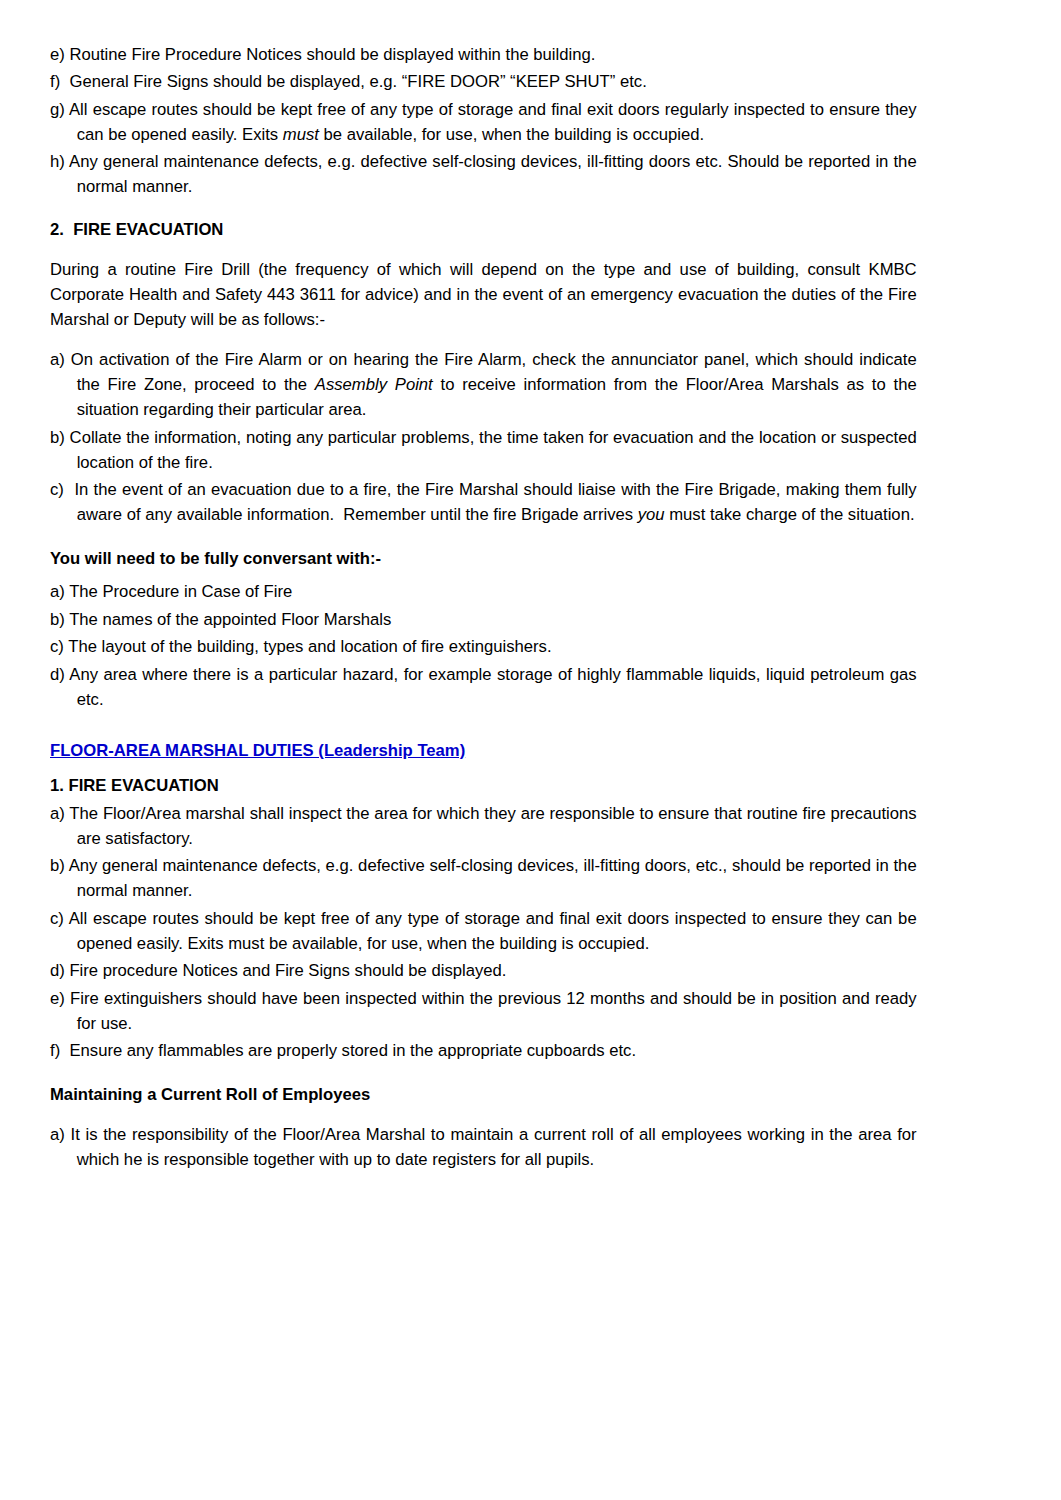e) Routine Fire Procedure Notices should be displayed within the building.
f) General Fire Signs should be displayed, e.g. “FIRE DOOR” “KEEP SHUT” etc.
g) All escape routes should be kept free of any type of storage and final exit doors regularly inspected to ensure they can be opened easily. Exits must be available, for use, when the building is occupied.
h) Any general maintenance defects, e.g. defective self-closing devices, ill-fitting doors etc. Should be reported in the normal manner.
2. FIRE EVACUATION
During a routine Fire Drill (the frequency of which will depend on the type and use of building, consult KMBC Corporate Health and Safety 443 3611 for advice) and in the event of an emergency evacuation the duties of the Fire Marshal or Deputy will be as follows:-
a) On activation of the Fire Alarm or on hearing the Fire Alarm, check the annunciator panel, which should indicate the Fire Zone, proceed to the Assembly Point to receive information from the Floor/Area Marshals as to the situation regarding their particular area.
b) Collate the information, noting any particular problems, the time taken for evacuation and the location or suspected location of the fire.
c) In the event of an evacuation due to a fire, the Fire Marshal should liaise with the Fire Brigade, making them fully aware of any available information. Remember until the fire Brigade arrives you must take charge of the situation.
You will need to be fully conversant with:-
a) The Procedure in Case of Fire
b) The names of the appointed Floor Marshals
c) The layout of the building, types and location of fire extinguishers.
d) Any area where there is a particular hazard, for example storage of highly flammable liquids, liquid petroleum gas etc.
FLOOR-AREA MARSHAL DUTIES (Leadership Team)
1. FIRE EVACUATION
a) The Floor/Area marshal shall inspect the area for which they are responsible to ensure that routine fire precautions are satisfactory.
b) Any general maintenance defects, e.g. defective self-closing devices, ill-fitting doors, etc., should be reported in the normal manner.
c) All escape routes should be kept free of any type of storage and final exit doors inspected to ensure they can be opened easily. Exits must be available, for use, when the building is occupied.
d) Fire procedure Notices and Fire Signs should be displayed.
e) Fire extinguishers should have been inspected within the previous 12 months and should be in position and ready for use.
f) Ensure any flammables are properly stored in the appropriate cupboards etc.
Maintaining a Current Roll of Employees
a) It is the responsibility of the Floor/Area Marshal to maintain a current roll of all employees working in the area for which he is responsible together with up to date registers for all pupils.